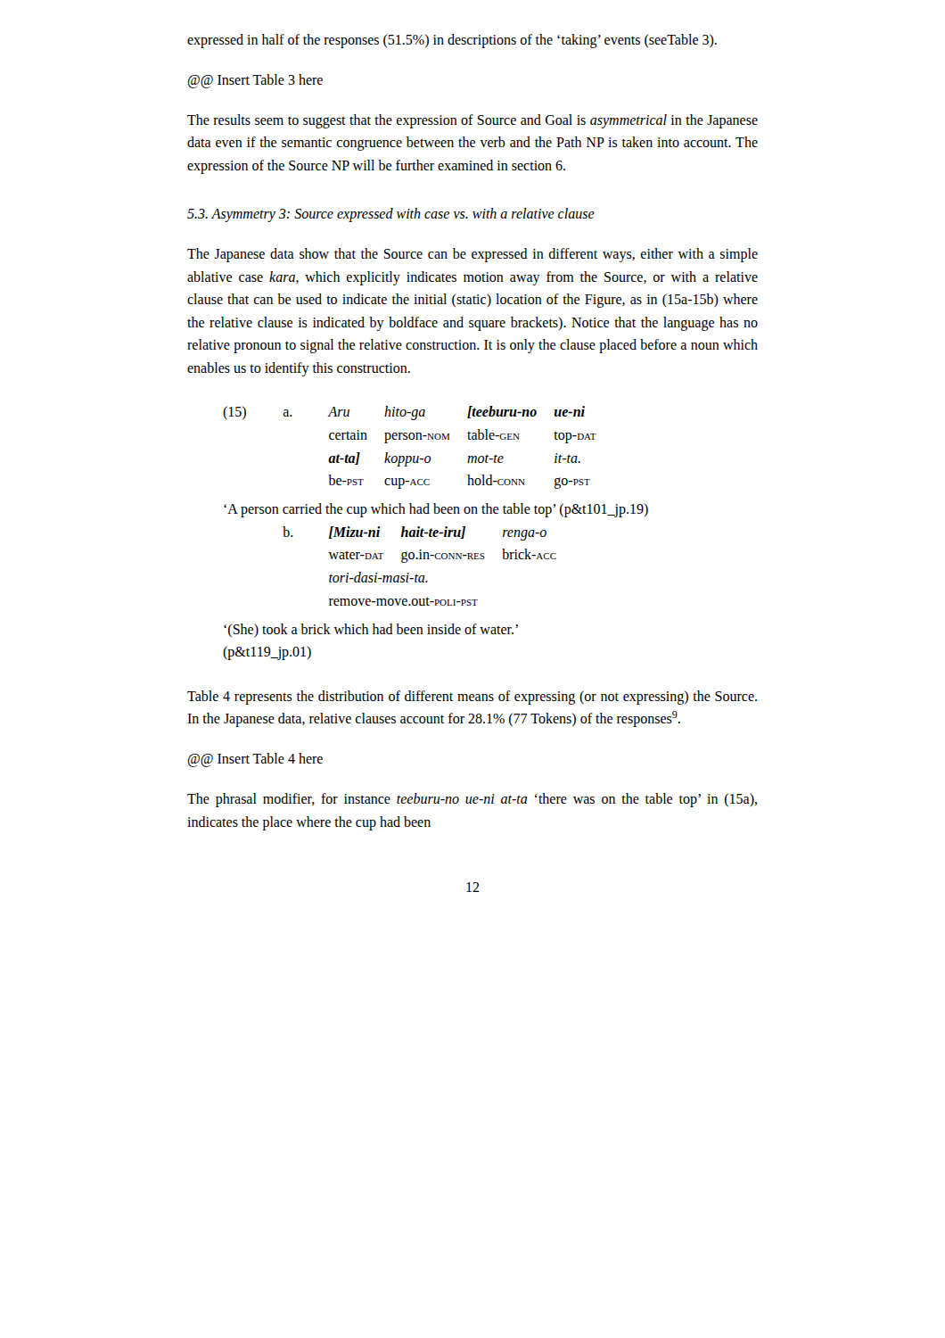expressed in half of the responses (51.5%) in descriptions of the ‘taking’ events (seeTable 3).
@@ Insert Table 3 here
The results seem to suggest that the expression of Source and Goal is asymmetrical in the Japanese data even if the semantic congruence between the verb and the Path NP is taken into account. The expression of the Source NP will be further examined in section 6.
5.3. Asymmetry 3: Source expressed with case vs. with a relative clause
The Japanese data show that the Source can be expressed in different ways, either with a simple ablative case kara, which explicitly indicates motion away from the Source, or with a relative clause that can be used to indicate the initial (static) location of the Figure, as in (15a-15b) where the relative clause is indicated by boldface and square brackets). Notice that the language has no relative pronoun to signal the relative construction. It is only the clause placed before a noun which enables us to identify this construction.
| (15) | a. | Aru | hito-ga | [teeburu-no | ue-ni |
| | | certain | person- nom | table- gen | top- dat |
| | | at-ta] | koppu-o | mot-te | it-ta. |
| | | be- pst | cup- acc | hold- conn | go- pst |
‘A person carried the cup which had been on the table top’ (p&t101_jp.19)
| | b. | [Mizu-ni | hait-te-iru] | renga-o |
| | | water- dat | go.in- conn - res | brick- acc |
| | | tori-dasi-masi-ta. |
| | | remove-move.out- poli - pst |
‘(She) took a brick which had been inside of water.’
(p&t119_jp.01)
Table 4 represents the distribution of different means of expressing (or not expressing) the Source. In the Japanese data, relative clauses account for 28.1% (77 Tokens) of the responses9.
@@ Insert Table 4 here
The phrasal modifier, for instance teeburu-no ue-ni at-ta ‘there was on the table top’ in (15a), indicates the place where the cup had been
12